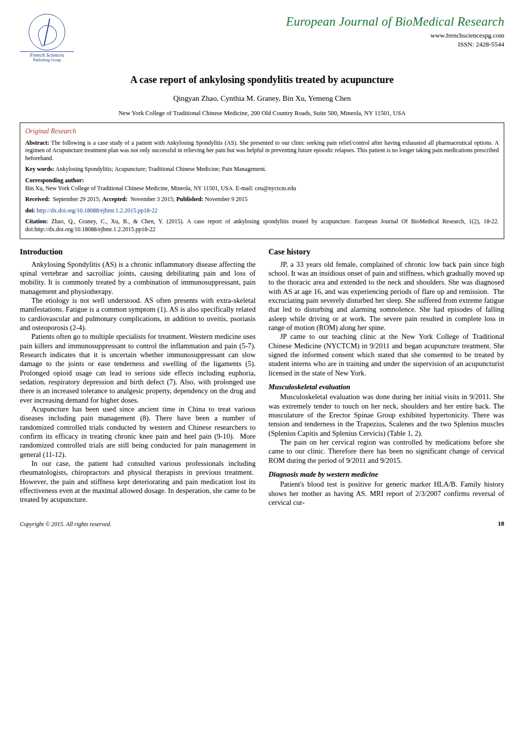French Sciences
Publishing Group
European Journal of BioMedical Research
www.frenchsciencespg.com
ISSN: 2428-5544
A case report of ankylosing spondylitis treated by acupuncture
Qingyan Zhao, Cynthia M. Graney, Bin Xu, Yemeng Chen
New York College of Traditional Chinese Medicine, 200 Old Country Roads, Suite 500, Mineola, NY 11501, USA
Original Research
Abstract: The following is a case study of a patient with Ankylosing Spondylitis (AS). She presented to our clinic seeking pain relief/control after having exhausted all pharmaceutical options. A regimen of Acupuncture treatment plan was not only successful in relieving her pain but was helpful in preventing future episodic relapses. This patient is no longer taking pain medications prescribed beforehand.
Key words: Ankylosing Spondylitis; Acupuncture; Traditional Chinese Medicine; Pain Management.
Corresponding author:
Bin Xu, New York College of Traditional Chinese Medicine, Mineola, NY 11501, USA. E-mail: ceu@nyctcm.edu
Received: September 29 2015; Accepted: November 3 2015; Published: November 9 2015
doi: http://dx.doi.org/10.18088/ejbmr.1.2.2015.pp18-22
Citation: Zhao, Q., Graney, C., Xu, B., & Chen, Y. (2015). A case report of ankylosing spondylitis treated by acupuncture. European Journal Of BioMedical Research, 1(2), 18-22. doi:http://dx.doi.org/10.18088/ejbmr.1.2.2015.pp18-22
Introduction
Ankylosing Spondylitis (AS) is a chronic inflammatory disease affecting the spinal vertebrae and sacroiliac joints, causing debilitating pain and loss of mobility. It is commonly treated by a combination of immunosuppressant, pain management and physiotherapy.
The etiology is not well understood. AS often presents with extra-skeletal manifestations. Fatigue is a common symptom (1). AS is also specifically related to cardiovascular and pulmonary complications, in addition to uveitis, psoriasis and osteoporosis (2-4).
Patients often go to multiple specialists for treatment. Western medicine uses pain killers and immunosuppressant to control the inflammation and pain (5-7). Research indicates that it is uncertain whether immunosuppressant can slow damage to the joints or ease tenderness and swelling of the ligaments (5). Prolonged opioid usage can lead to serious side effects including euphoria, sedation, respiratory depression and birth defect (7). Also, with prolonged use there is an increased tolerance to analgesic property, dependency on the drug and ever increasing demand for higher doses.
Acupuncture has been used since ancient time in China to treat various diseases including pain management (8). There have been a number of randomized controlled trials conducted by western and Chinese researchers to confirm its efficacy in treating chronic knee pain and heel pain (9-10). More randomized controlled trials are still being conducted for pain management in general (11-12).
In our case, the patient had consulted various professionals including rheumatologists, chiropractors and physical therapists in previous treatment. However, the pain and stiffness kept deteriorating and pain medication lost its effectiveness even at the maximal allowed dosage. In desperation, she came to be treated by acupuncture.
Case history
JP, a 33 years old female, complained of chronic low back pain since high school. It was an insidious onset of pain and stiffness, which gradually moved up to the thoracic area and extended to the neck and shoulders. She was diagnosed with AS at age 16, and was experiencing periods of flare up and remission. The excruciating pain severely disturbed her sleep. She suffered from extreme fatigue that led to disturbing and alarming somnolence. She had episodes of falling asleep while driving or at work. The severe pain resulted in complete loss in range of motion (ROM) along her spine.
JP came to our teaching clinic at the New York College of Traditional Chinese Medicine (NYCTCM) in 9/2011 and began acupuncture treatment. She signed the informed consent which stated that she consented to be treated by student interns who are in training and under the supervision of an acupuncturist licensed in the state of New York.
Musculoskeletal evaluation
Musculoskeletal evaluation was done during her initial visits in 9/2011. She was extremely tender to touch on her neck, shoulders and her entire back. The musculature of the Erector Spinae Group exhibited hypertonicity. There was tension and tenderness in the Trapezius, Scalenes and the two Splenius muscles (Splenius Capitis and Splenius Cervicis) (Table 1, 2).
The pain on her cervical region was controlled by medications before she came to our clinic. Therefore there has been no significant change of cervical ROM during the period of 9/2011 and 9/2015.
Diagnosis made by western medicine
Patient's blood test is positive for generic marker HLA/B. Family history shows her mother as having AS. MRI report of 2/3/2007 confirms reversal of cervical cur-
Copyright © 2015. All rights reserved. 18